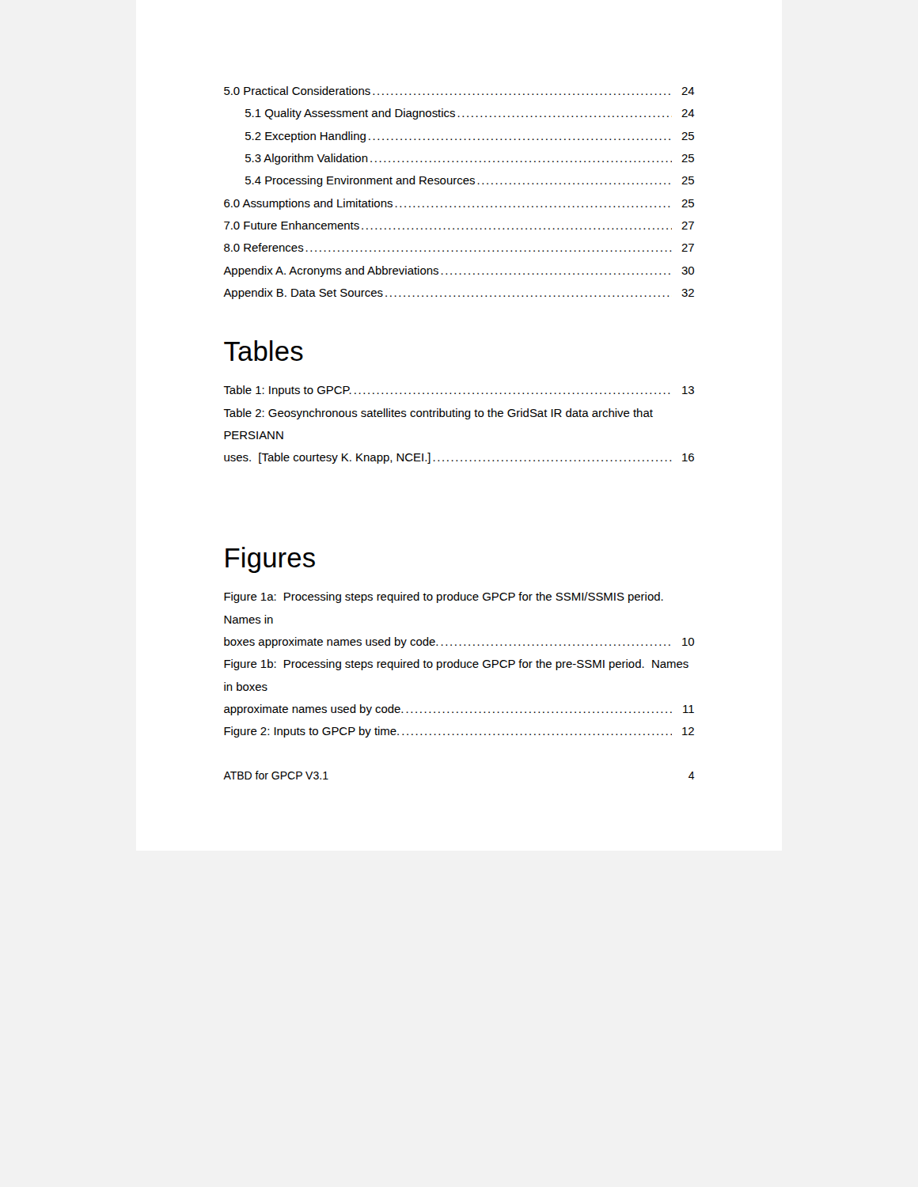5.0 Practical Considerations ................................................................................................................... 24
5.1 Quality Assessment and Diagnostics ............................................................................................. 24
5.2 Exception Handling ......................................................................................................... 25
5.3 Algorithm Validation ....................................................................................................... 25
5.4 Processing Environment and Resources ....................................................................................... 25
6.0 Assumptions and Limitations ......................................................................................................... 25
7.0 Future Enhancements ................................................................................................................. 27
8.0 References ............................................................................................................................. 27
Appendix A. Acronyms and Abbreviations ............................................................................................. 30
Appendix B. Data Set Sources ............................................................................................................. 32
Tables
Table 1: Inputs to GPCP. ......................................................................................................... 13
Table 2: Geosynchronous satellites contributing to the GridSat IR data archive that PERSIANN uses. [Table courtesy K. Knapp, NCEI.] ................................................................................. 16
Figures
Figure 1a: Processing steps required to produce GPCP for the SSMI/SSMIS period. Names in boxes approximate names used by code. ............................................................................. 10
Figure 1b: Processing steps required to produce GPCP for the pre-SSMI period. Names in boxes approximate names used by code. ....................................................................................... 11
Figure 2: Inputs to GPCP by time. ......................................................................................... 12
ATBD for GPCP V3.1
4